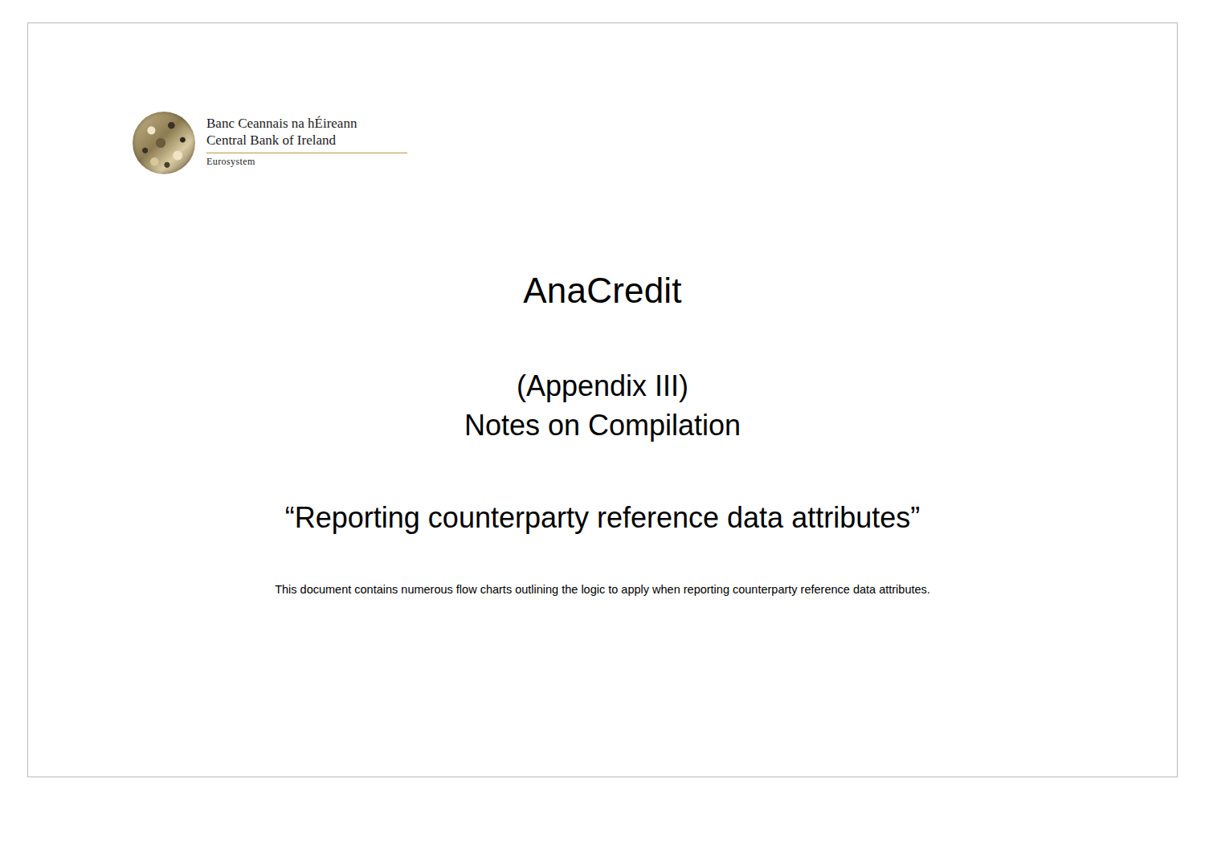Banc Ceannais na hÉireann
Central Bank of Ireland
Eurosystem
AnaCredit
(Appendix III)
Notes on Compilation
“Reporting counterparty reference data attributes”
This document contains numerous flow charts outlining the logic to apply when reporting counterparty reference data attributes.